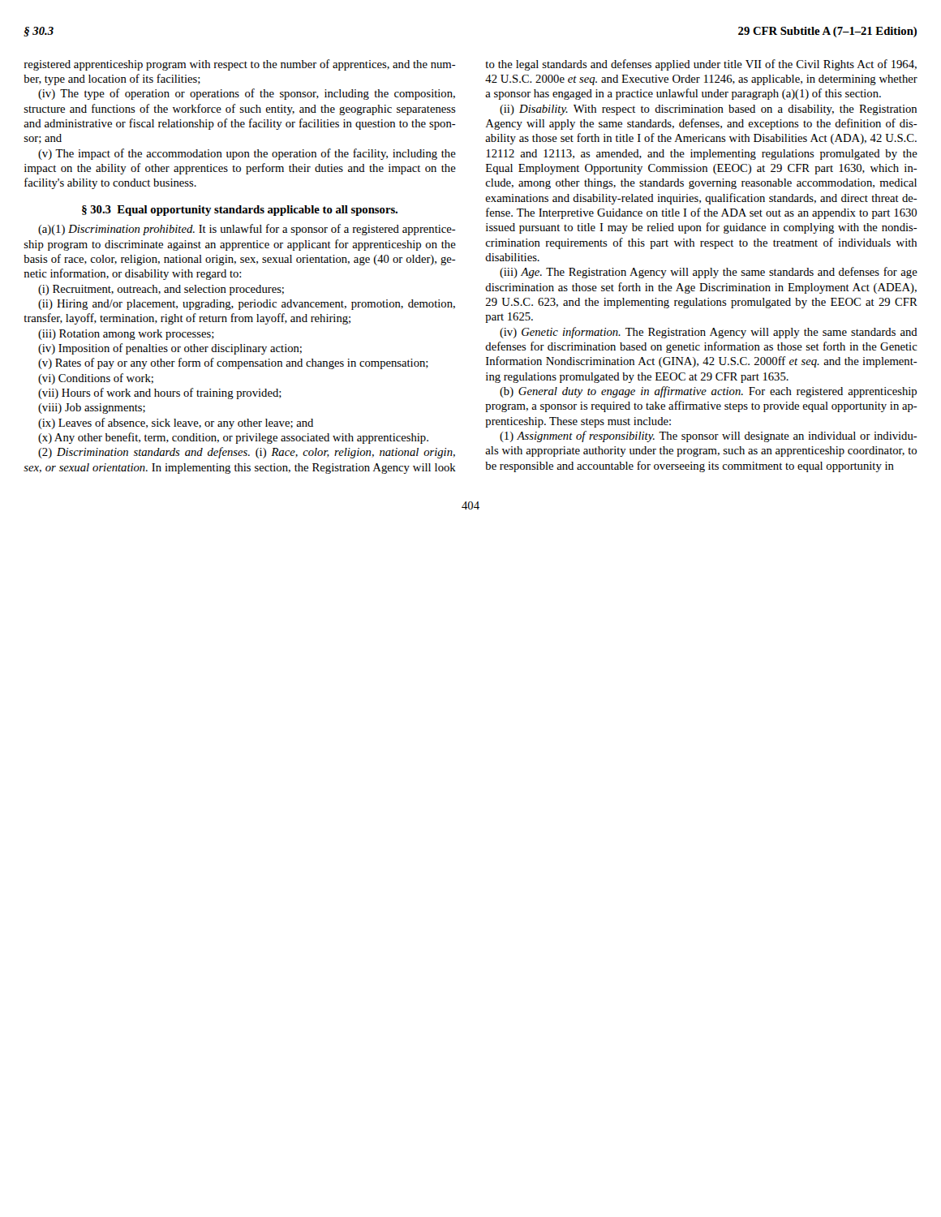§ 30.3 29 CFR Subtitle A (7–1–21 Edition)
registered apprenticeship program with respect to the number of apprentices, and the number, type and location of its facilities;
(iv) The type of operation or operations of the sponsor, including the composition, structure and functions of the workforce of such entity, and the geographic separateness and administrative or fiscal relationship of the facility or facilities in question to the sponsor; and
(v) The impact of the accommodation upon the operation of the facility, including the impact on the ability of other apprentices to perform their duties and the impact on the facility's ability to conduct business.
§ 30.3 Equal opportunity standards applicable to all sponsors.
(a)(1) Discrimination prohibited. It is unlawful for a sponsor of a registered apprenticeship program to discriminate against an apprentice or applicant for apprenticeship on the basis of race, color, religion, national origin, sex, sexual orientation, age (40 or older), genetic information, or disability with regard to:
(i) Recruitment, outreach, and selection procedures;
(ii) Hiring and/or placement, upgrading, periodic advancement, promotion, demotion, transfer, layoff, termination, right of return from layoff, and rehiring;
(iii) Rotation among work processes;
(iv) Imposition of penalties or other disciplinary action;
(v) Rates of pay or any other form of compensation and changes in compensation;
(vi) Conditions of work;
(vii) Hours of work and hours of training provided;
(viii) Job assignments;
(ix) Leaves of absence, sick leave, or any other leave; and
(x) Any other benefit, term, condition, or privilege associated with apprenticeship.
(2) Discrimination standards and defenses. (i) Race, color, religion, national origin, sex, or sexual orientation. In implementing this section, the Registration Agency will look to the legal standards and defenses applied under title VII of the Civil Rights Act of 1964, 42 U.S.C. 2000e et seq. and Executive Order 11246, as applicable, in determining whether a sponsor has engaged in a practice unlawful under paragraph (a)(1) of this section.
(ii) Disability. With respect to discrimination based on a disability, the Registration Agency will apply the same standards, defenses, and exceptions to the definition of disability as those set forth in title I of the Americans with Disabilities Act (ADA), 42 U.S.C. 12112 and 12113, as amended, and the implementing regulations promulgated by the Equal Employment Opportunity Commission (EEOC) at 29 CFR part 1630, which include, among other things, the standards governing reasonable accommodation, medical examinations and disability-related inquiries, qualification standards, and direct threat defense. The Interpretive Guidance on title I of the ADA set out as an appendix to part 1630 issued pursuant to title I may be relied upon for guidance in complying with the nondiscrimination requirements of this part with respect to the treatment of individuals with disabilities.
(iii) Age. The Registration Agency will apply the same standards and defenses for age discrimination as those set forth in the Age Discrimination in Employment Act (ADEA), 29 U.S.C. 623, and the implementing regulations promulgated by the EEOC at 29 CFR part 1625.
(iv) Genetic information. The Registration Agency will apply the same standards and defenses for discrimination based on genetic information as those set forth in the Genetic Information Nondiscrimination Act (GINA), 42 U.S.C. 2000ff et seq. and the implementing regulations promulgated by the EEOC at 29 CFR part 1635.
(b) General duty to engage in affirmative action. For each registered apprenticeship program, a sponsor is required to take affirmative steps to provide equal opportunity in apprenticeship. These steps must include:
(1) Assignment of responsibility. The sponsor will designate an individual or individuals with appropriate authority under the program, such as an apprenticeship coordinator, to be responsible and accountable for overseeing its commitment to equal opportunity in
404